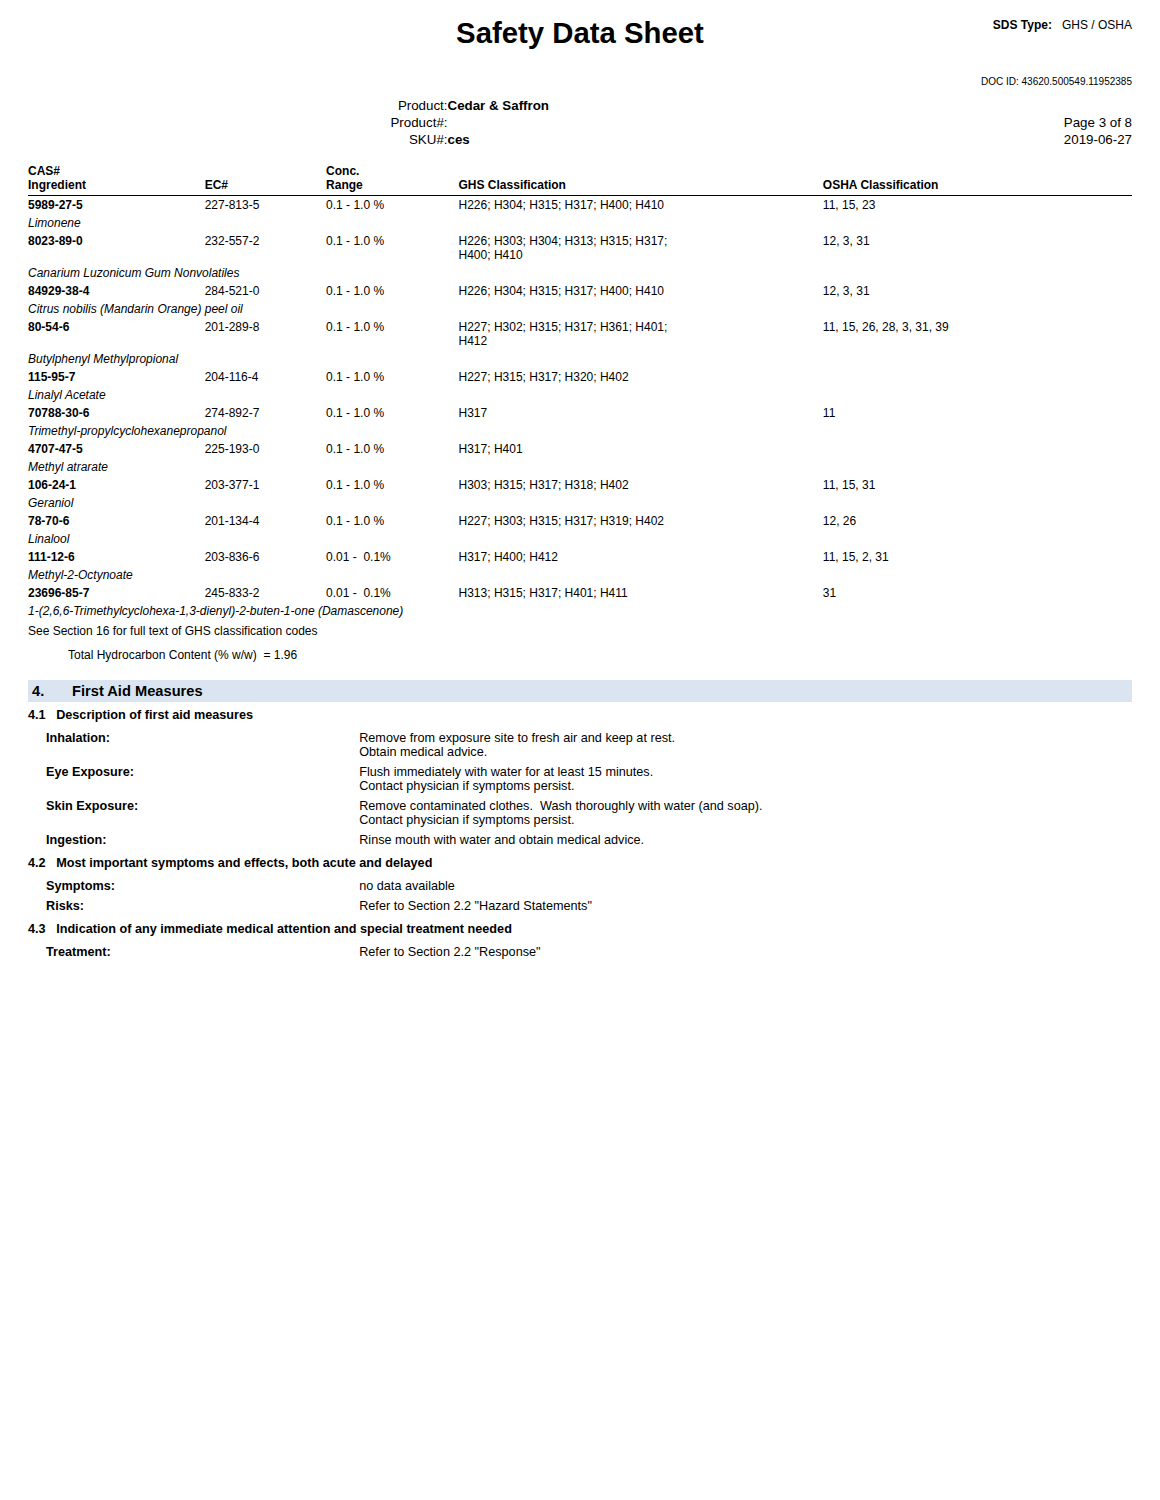SDS Type: GHS / OSHA
Safety Data Sheet
DOC ID: 43620.500549.11952385
| Product: | Cedar & Saffron | |
| Product#: | | Page 3 of 8 |
| SKU#: | ces | 2019-06-27 |
| CAS# Ingredient | EC# | Conc. Range | GHS Classification | OSHA Classification |
| --- | --- | --- | --- | --- |
| 5989-27-5 | 227-813-5 | 0.1 - 1.0 % | H226; H304; H315; H317; H400; H410 | 11, 15, 23 |
| Limonene |
| 8023-89-0 | 232-557-2 | 0.1 - 1.0 % | H226; H303; H304; H313; H315; H317; H400; H410 | 12, 3, 31 |
| Canarium Luzonicum Gum Nonvolatiles |
| 84929-38-4 | 284-521-0 | 0.1 - 1.0 % | H226; H304; H315; H317; H400; H410 | 12, 3, 31 |
| Citrus nobilis (Mandarin Orange) peel oil |
| 80-54-6 | 201-289-8 | 0.1 - 1.0 % | H227; H302; H315; H317; H361; H401; H412 | 11, 15, 26, 28, 3, 31, 39 |
| Butylphenyl Methylpropional |
| 115-95-7 | 204-116-4 | 0.1 - 1.0 % | H227; H315; H317; H320; H402 | |
| Linalyl Acetate |
| 70788-30-6 | 274-892-7 | 0.1 - 1.0 % | H317 | 11 |
| Trimethyl-propylcyclohexanepropanol |
| 4707-47-5 | 225-193-0 | 0.1 - 1.0 % | H317; H401 | |
| Methyl atrarate |
| 106-24-1 | 203-377-1 | 0.1 - 1.0 % | H303; H315; H317; H318; H402 | 11, 15, 31 |
| Geraniol |
| 78-70-6 | 201-134-4 | 0.1 - 1.0 % | H227; H303; H315; H317; H319; H402 | 12, 26 |
| Linalool |
| 111-12-6 | 203-836-6 | 0.01 - 0.1% | H317; H400; H412 | 11, 15, 2, 31 |
| Methyl-2-Octynoate |
| 23696-85-7 | 245-833-2 | 0.01 - 0.1% | H313; H315; H317; H401; H411 | 31 |
| 1-(2,6,6-Trimethylcyclohexa-1,3-dienyl)-2-buten-1-one (Damascenone) |
See Section 16 for full text of GHS classification codes
Total Hydrocarbon Content (% w/w) = 1.96
4. First Aid Measures
4.1 Description of first aid measures
| Inhalation: | Remove from exposure site to fresh air and keep at rest. Obtain medical advice. |
| Eye Exposure: | Flush immediately with water for at least 15 minutes. Contact physician if symptoms persist. |
| Skin Exposure: | Remove contaminated clothes. Wash thoroughly with water (and soap). Contact physician if symptoms persist. |
| Ingestion: | Rinse mouth with water and obtain medical advice. |
4.2 Most important symptoms and effects, both acute and delayed
| Symptoms: | no data available |
| Risks: | Refer to Section 2.2 "Hazard Statements" |
4.3 Indication of any immediate medical attention and special treatment needed
| Treatment: | Refer to Section 2.2 "Response" |